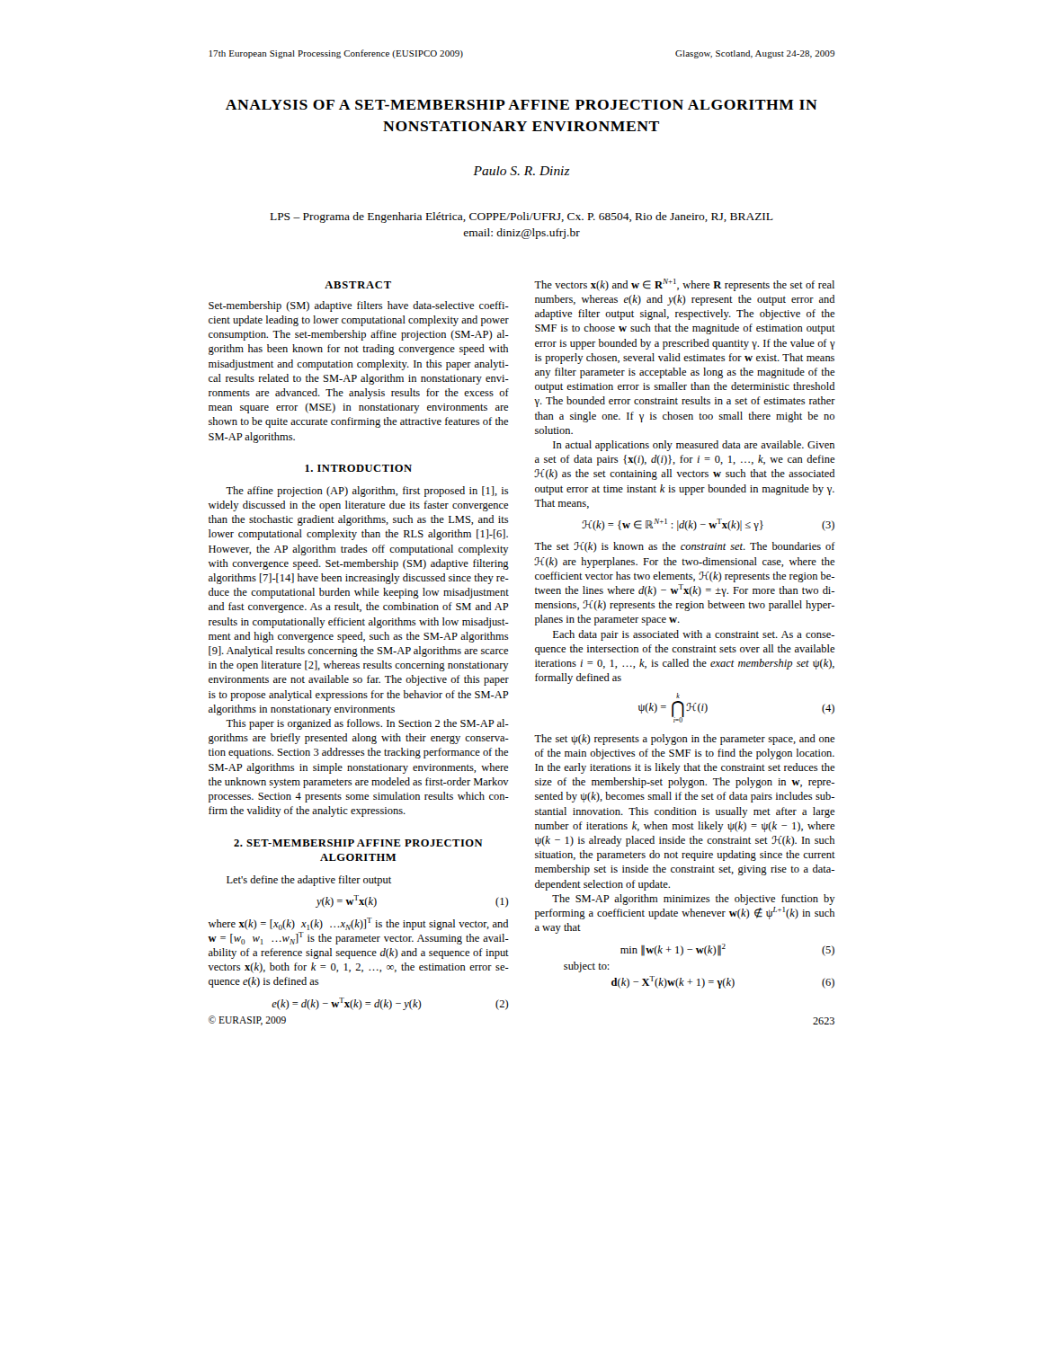17th European Signal Processing Conference (EUSIPCO 2009) Glasgow, Scotland, August 24-28, 2009
Analysis of a Set-Membership Affine Projection Algorithm in Nonstationary Environment
Paulo S. R. Diniz
LPS – Programa de Engenharia Elétrica, COPPE/Poli/UFRJ, Cx. P. 68504, Rio de Janeiro, RJ, BRAZIL
email: diniz@lps.ufrj.br
ABSTRACT
Set-membership (SM) adaptive filters have data-selective coefficient update leading to lower computational complexity and power consumption. The set-membership affine projection (SM-AP) algorithm has been known for not trading convergence speed with misadjustment and computation complexity. In this paper analytical results related to the SM-AP algorithm in nonstationary environments are advanced. The analysis results for the excess of mean square error (MSE) in nonstationary environments are shown to be quite accurate confirming the attractive features of the SM-AP algorithms.
1. Introduction
The affine projection (AP) algorithm, first proposed in [1], is widely discussed in the open literature due its faster convergence than the stochastic gradient algorithms, such as the LMS, and its lower computational complexity than the RLS algorithm [1]-[6]. However, the AP algorithm trades off computational complexity with convergence speed. Set-membership (SM) adaptive filtering algorithms [7]-[14] have been increasingly discussed since they reduce the computational burden while keeping low misadjustment and fast convergence. As a result, the combination of SM and AP results in computationally efficient algorithms with low misadjustment and high convergence speed, such as the SM-AP algorithms [9]. Analytical results concerning the SM-AP algorithms are scarce in the open literature [2], whereas results concerning nonstationary environments are not available so far. The objective of this paper is to propose analytical expressions for the behavior of the SM-AP algorithms in nonstationary environments
This paper is organized as follows. In Section 2 the SM-AP algorithms are briefly presented along with their energy conservation equations. Section 3 addresses the tracking performance of the SM-AP algorithms in simple nonstationary environments, where the unknown system parameters are modeled as first-order Markov processes. Section 4 presents some simulation results which confirm the validity of the analytic expressions.
2. Set-Membership Affine Projection Algorithm
Let's define the adaptive filter output
y(k) = wTx(k) (1)
where x(k) = [x0(k) x1(k) …xN(k)]T is the input signal vector, and w = [w0 w1 …wN]T is the parameter vector. Assuming the availability of a reference signal sequence d(k) and a sequence of input vectors x(k), both for k = 0, 1, 2, …, ∞, the estimation error sequence e(k) is defined as
e(k) = d(k) − wTx(k) = d(k) − y(k) (2)
The vectors x(k) and w ∈ RN+1, where R represents the set of real numbers, whereas e(k) and y(k) represent the output error and adaptive filter output signal, respectively. The objective of the SMF is to choose w such that the magnitude of estimation output error is upper bounded by a prescribed quantity γ. If the value of γ is properly chosen, several valid estimates for w exist. That means any filter parameter is acceptable as long as the magnitude of the output estimation error is smaller than the deterministic threshold γ. The bounded error constraint results in a set of estimates rather than a single one. If γ is chosen too small there might be no solution.
In actual applications only measured data are available. Given a set of data pairs {x(i), d(i)}, for i = 0, 1, …, k, we can define ℋ(k) as the set containing all vectors w such that the associated output error at time instant k is upper bounded in magnitude by γ. That means,
ℋ(k) = {w ∈ ℝN+1 : |d(k) − wTx(k)| ≤ γ} (3)
The set ℋ(k) is known as the constraint set. The boundaries of ℋ(k) are hyperplanes. For the two-dimensional case, where the coefficient vector has two elements, ℋ(k) represents the region between the lines where d(k) − wTx(k) = ±γ. For more than two dimensions, ℋ(k) represents the region between two parallel hyperplanes in the parameter space w.
Each data pair is associated with a constraint set. As a consequence the intersection of the constraint sets over all the available iterations i = 0, 1, …, k, is called the exact membership set ψ(k), formally defined as
ψ(k) = k⋂i=0 ℋ(i) (4)
The set ψ(k) represents a polygon in the parameter space, and one of the main objectives of the SMF is to find the polygon location. In the early iterations it is likely that the constraint set reduces the size of the membership-set polygon. The polygon in w, represented by ψ(k), becomes small if the set of data pairs includes substantial innovation. This condition is usually met after a large number of iterations k, when most likely ψ(k) = ψ(k − 1), where ψ(k − 1) is already placed inside the constraint set ℋ(k). In such situation, the parameters do not require updating since the current membership set is inside the constraint set, giving rise to a data-dependent selection of update.
The SM-AP algorithm minimizes the objective function by performing a coefficient update whenever w(k) ∉ ψL+1(k) in such a way that
min ∥w(k + 1) − w(k)∥2 (5)
subject to:
d(k) − XT(k)w(k + 1) = γ(k) (6)
© EURASIP, 2009 2623